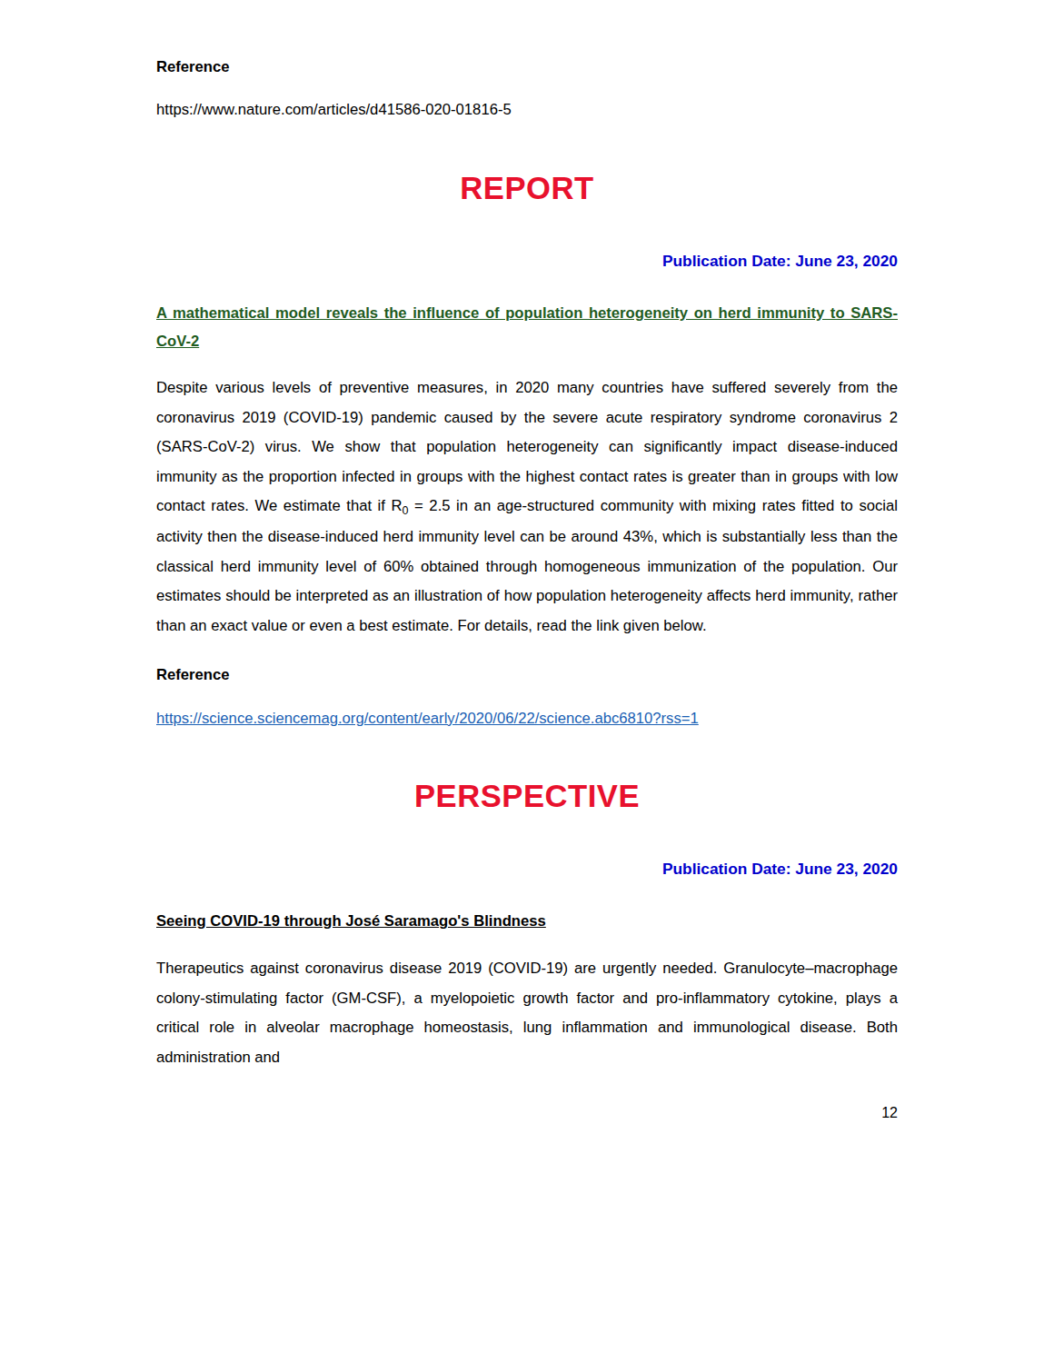Reference
https://www.nature.com/articles/d41586-020-01816-5
REPORT
Publication Date: June 23, 2020
A mathematical model reveals the influence of population heterogeneity on herd immunity to SARS-CoV-2
Despite various levels of preventive measures, in 2020 many countries have suffered severely from the coronavirus 2019 (COVID-19) pandemic caused by the severe acute respiratory syndrome coronavirus 2 (SARS-CoV-2) virus. We show that population heterogeneity can significantly impact disease-induced immunity as the proportion infected in groups with the highest contact rates is greater than in groups with low contact rates. We estimate that if R0 = 2.5 in an age-structured community with mixing rates fitted to social activity then the disease-induced herd immunity level can be around 43%, which is substantially less than the classical herd immunity level of 60% obtained through homogeneous immunization of the population. Our estimates should be interpreted as an illustration of how population heterogeneity affects herd immunity, rather than an exact value or even a best estimate. For details, read the link given below.
Reference
https://science.sciencemag.org/content/early/2020/06/22/science.abc6810?rss=1
PERSPECTIVE
Publication Date: June 23, 2020
Seeing COVID-19 through José Saramago's Blindness
Therapeutics against coronavirus disease 2019 (COVID-19) are urgently needed. Granulocyte–macrophage colony-stimulating factor (GM-CSF), a myelopoietic growth factor and pro-inflammatory cytokine, plays a critical role in alveolar macrophage homeostasis, lung inflammation and immunological disease. Both administration and
12